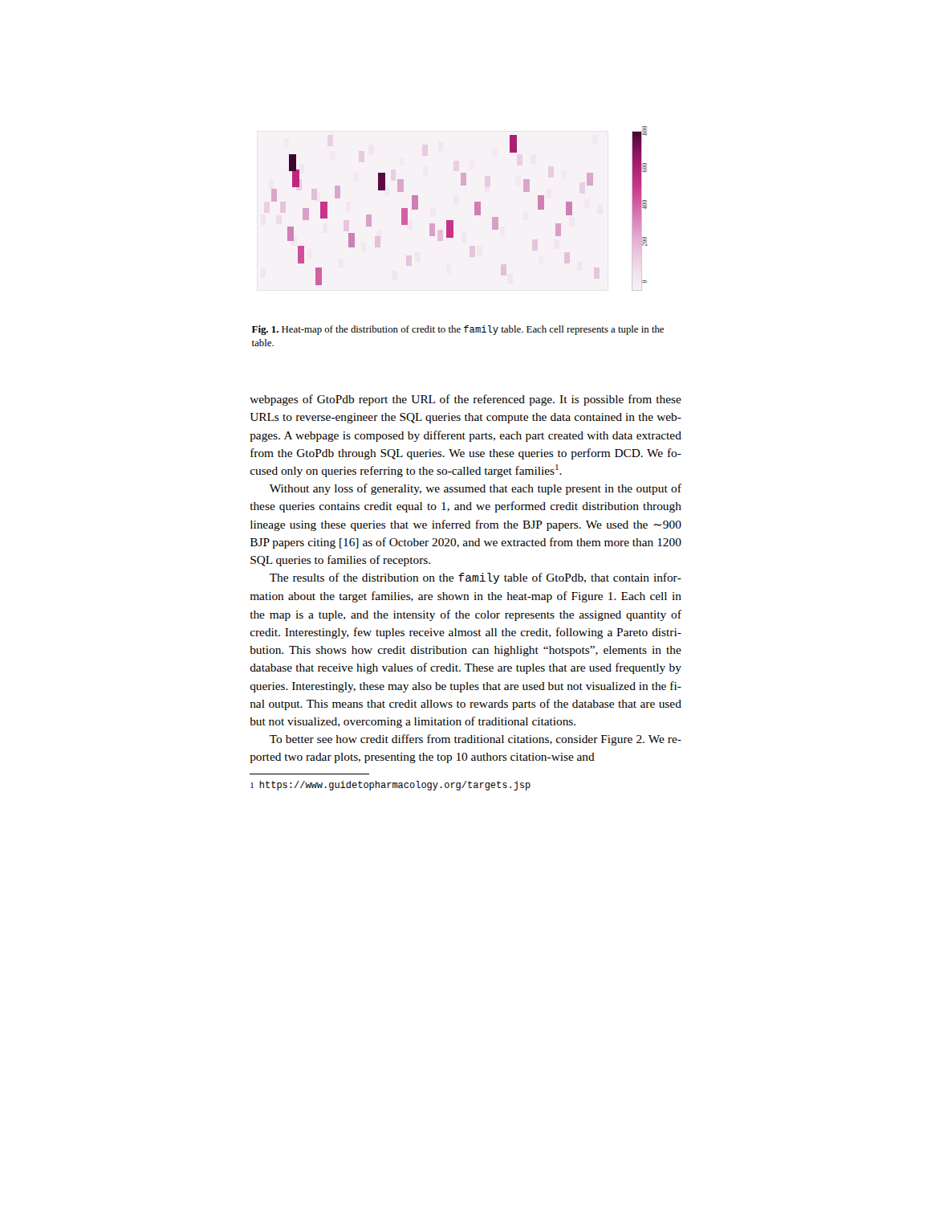0 200 400 600 800
Fig. 1. Heat-map of the distribution of credit to the family table. Each cell represents a tuple in the table.
webpages of GtoPdb report the URL of the referenced page. It is possible from these URLs to reverse-engineer the SQL queries that compute the data contained in the webpages. A webpage is composed by different parts, each part created with data extracted from the GtoPdb through SQL queries. We use these queries to perform DCD. We focused only on queries referring to the so-called target families1.
Without any loss of generality, we assumed that each tuple present in the output of these queries contains credit equal to 1, and we performed credit distribution through lineage using these queries that we inferred from the BJP papers. We used the ∼900 BJP papers citing [16] as of October 2020, and we extracted from them more than 1200 SQL queries to families of receptors.
The results of the distribution on the family table of GtoPdb, that contain information about the target families, are shown in the heat-map of Figure 1. Each cell in the map is a tuple, and the intensity of the color represents the assigned quantity of credit. Interestingly, few tuples receive almost all the credit, following a Pareto distribution. This shows how credit distribution can highlight “hotspots”, elements in the database that receive high values of credit. These are tuples that are used frequently by queries. Interestingly, these may also be tuples that are used but not visualized in the final output. This means that credit allows to rewards parts of the database that are used but not visualized, overcoming a limitation of traditional citations.
To better see how credit differs from traditional citations, consider Figure 2. We reported two radar plots, presenting the top 10 authors citation-wise and
1 https://www.guidetopharmacology.org/targets.jsp